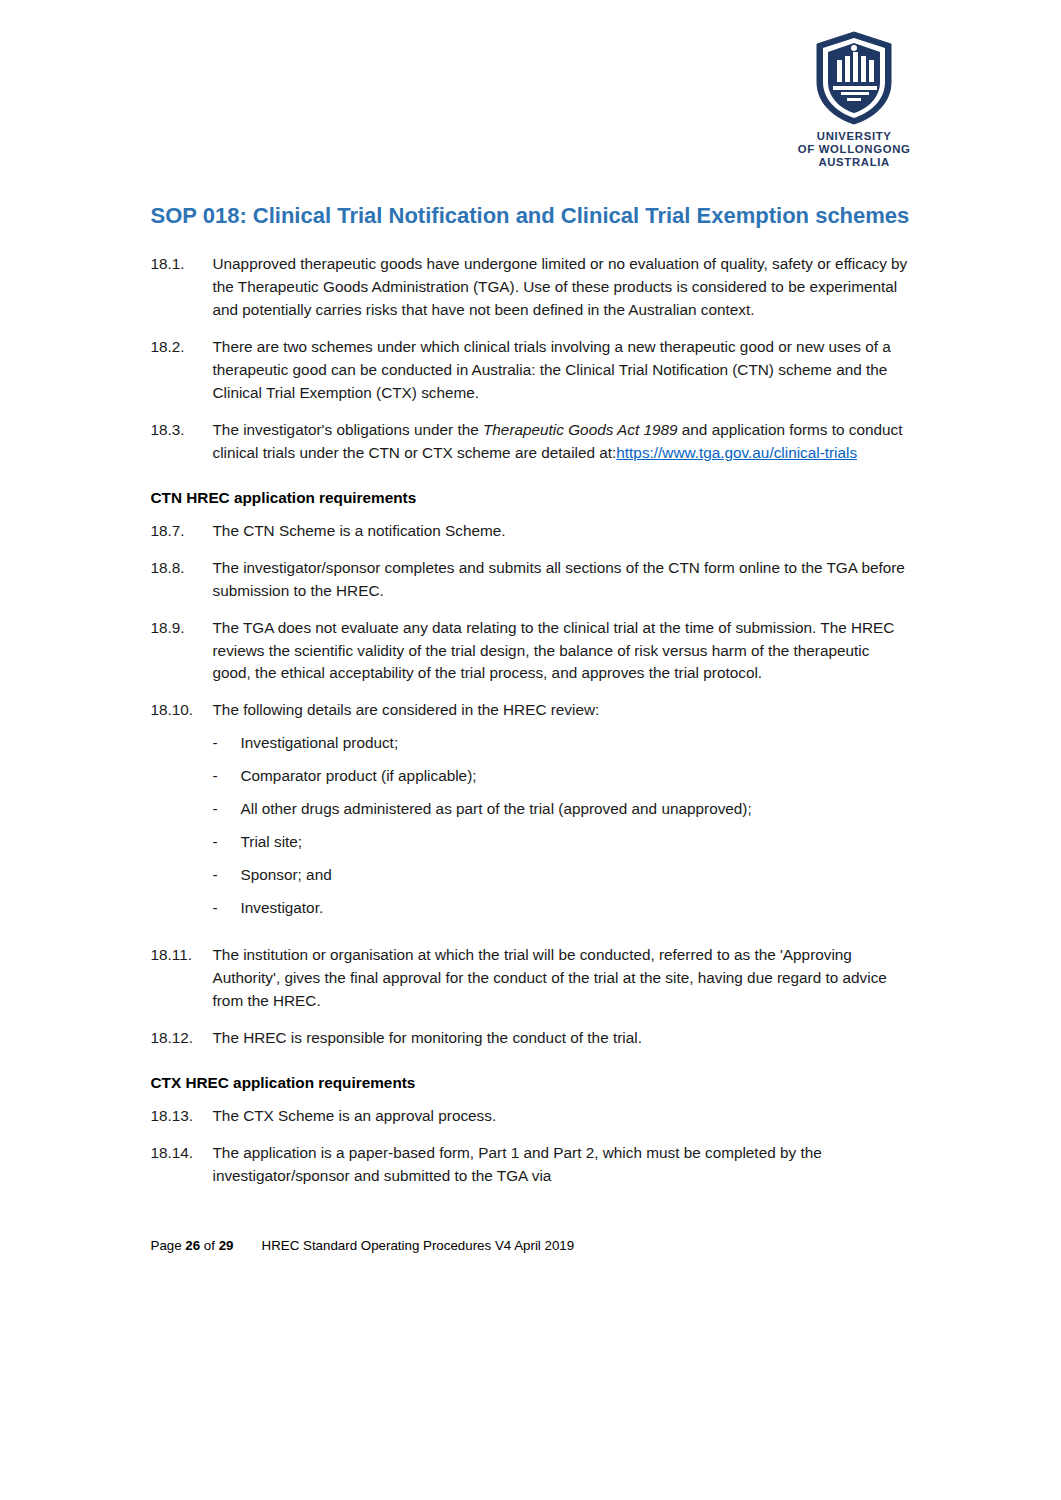University
of Wollongong
Australia
SOP 018: Clinical Trial Notification and Clinical Trial Exemption schemes
18.1. Unapproved therapeutic goods have undergone limited or no evaluation of quality, safety or efficacy by the Therapeutic Goods Administration (TGA). Use of these products is considered to be experimental and potentially carries risks that have not been defined in the Australian context.
18.2. There are two schemes under which clinical trials involving a new therapeutic good or new uses of a therapeutic good can be conducted in Australia: the Clinical Trial Notification (CTN) scheme and the Clinical Trial Exemption (CTX) scheme.
18.3. The investigator's obligations under the Therapeutic Goods Act 1989 and application forms to conduct clinical trials under the CTN or CTX scheme are detailed at:https://www.tga.gov.au/clinical-trials
CTN HREC application requirements
18.7. The CTN Scheme is a notification Scheme.
18.8. The investigator/sponsor completes and submits all sections of the CTN form online to the TGA before submission to the HREC.
18.9. The TGA does not evaluate any data relating to the clinical trial at the time of submission. The HREC reviews the scientific validity of the trial design, the balance of risk versus harm of the therapeutic good, the ethical acceptability of the trial process, and approves the trial protocol.
18.10. The following details are considered in the HREC review:
-Investigational product;
-Comparator product (if applicable);
-All other drugs administered as part of the trial (approved and unapproved);
-Trial site;
-Sponsor; and
-Investigator.
18.11. The institution or organisation at which the trial will be conducted, referred to as the 'Approving Authority', gives the final approval for the conduct of the trial at the site, having due regard to advice from the HREC.
18.12. The HREC is responsible for monitoring the conduct of the trial.
CTX HREC application requirements
18.13. The CTX Scheme is an approval process.
18.14. The application is a paper-based form, Part 1 and Part 2, which must be completed by the investigator/sponsor and submitted to the TGA via
Page 26 of 29 HREC Standard Operating Procedures V4 April 2019